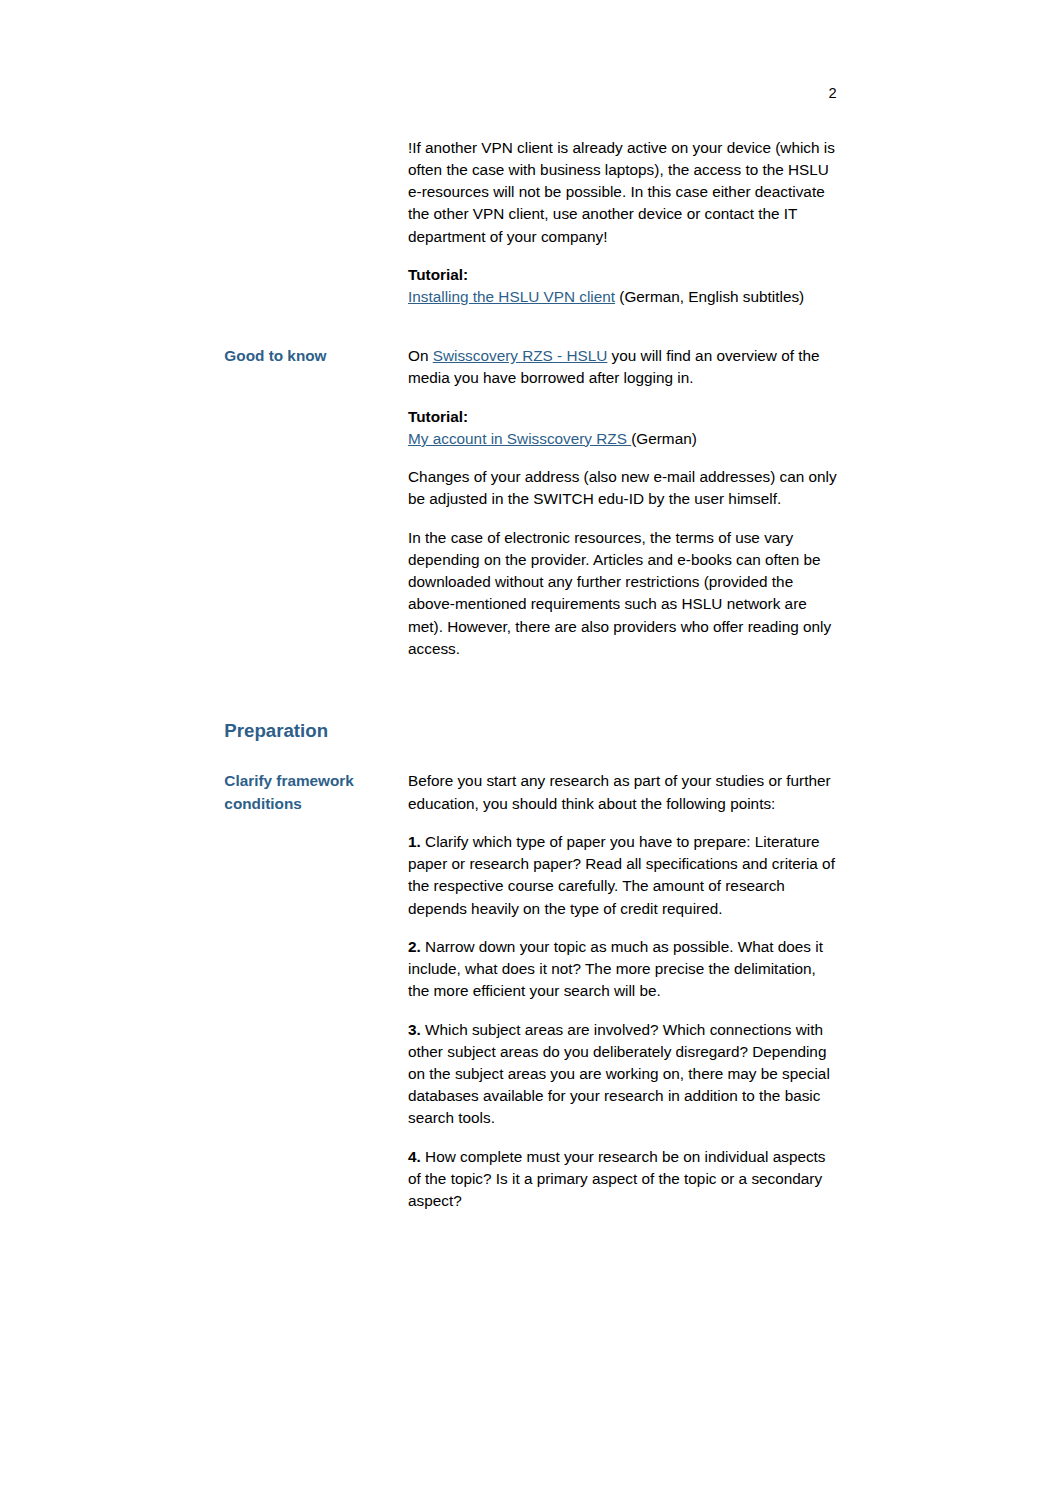2
!If another VPN client is already active on your device (which is often the case with business laptops), the access to the HSLU e-resources will not be possible. In this case either deactivate the other VPN client, use another device or contact the IT department of your company!
Tutorial:
Installing the HSLU VPN client (German, English subtitles)
Good to know
On Swisscovery RZS - HSLU you will find an overview of the media you have borrowed after logging in.
Tutorial:
My account in Swisscovery RZS (German)
Changes of your address (also new e-mail addresses) can only be adjusted in the SWITCH edu-ID by the user himself.
In the case of electronic resources, the terms of use vary depending on the provider. Articles and e-books can often be downloaded without any further restrictions (provided the above-mentioned requirements such as HSLU network are met). However, there are also providers who offer reading only access.
Preparation
Clarify framework conditions
Before you start any research as part of your studies or further education, you should think about the following points:
1. Clarify which type of paper you have to prepare: Literature paper or research paper? Read all specifications and criteria of the respective course carefully. The amount of research depends heavily on the type of credit required.
2. Narrow down your topic as much as possible. What does it include, what does it not? The more precise the delimitation, the more efficient your search will be.
3. Which subject areas are involved? Which connections with other subject areas do you deliberately disregard? Depending on the subject areas you are working on, there may be special databases available for your research in addition to the basic search tools.
4. How complete must your research be on individual aspects of the topic? Is it a primary aspect of the topic or a secondary aspect?